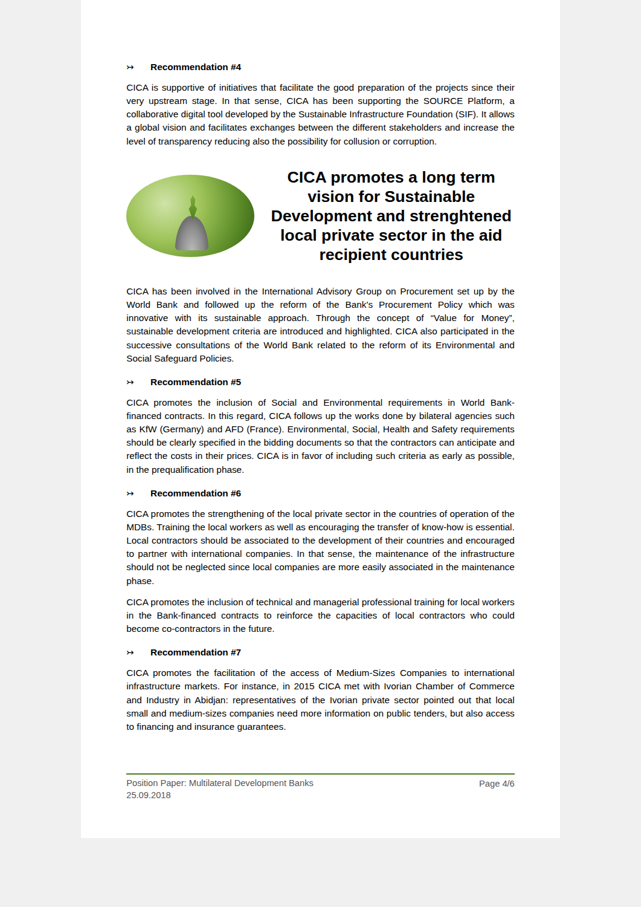↣Recommendation #4
CICA is supportive of initiatives that facilitate the good preparation of the projects since their very upstream stage. In that sense, CICA has been supporting the SOURCE Platform, a collaborative digital tool developed by the Sustainable Infrastructure Foundation (SIF). It allows a global vision and facilitates exchanges between the different stakeholders and increase the level of transparency reducing also the possibility for collusion or corruption.
CICA promotes a long term vision for Sustainable Development and strenghtened local private sector in the aid recipient countries
CICA has been involved in the International Advisory Group on Procurement set up by the World Bank and followed up the reform of the Bank’s Procurement Policy which was innovative with its sustainable approach. Through the concept of “Value for Money”, sustainable development criteria are introduced and highlighted. CICA also participated in the successive consultations of the World Bank related to the reform of its Environmental and Social Safeguard Policies.
↣Recommendation #5
CICA promotes the inclusion of Social and Environmental requirements in World Bank-financed contracts. In this regard, CICA follows up the works done by bilateral agencies such as KfW (Germany) and AFD (France). Environmental, Social, Health and Safety requirements should be clearly specified in the bidding documents so that the contractors can anticipate and reflect the costs in their prices. CICA is in favor of including such criteria as early as possible, in the prequalification phase.
↣Recommendation #6
CICA promotes the strengthening of the local private sector in the countries of operation of the MDBs. Training the local workers as well as encouraging the transfer of know-how is essential. Local contractors should be associated to the development of their countries and encouraged to partner with international companies. In that sense, the maintenance of the infrastructure should not be neglected since local companies are more easily associated in the maintenance phase.
CICA promotes the inclusion of technical and managerial professional training for local workers in the Bank-financed contracts to reinforce the capacities of local contractors who could become co-contractors in the future.
↣Recommendation #7
CICA promotes the facilitation of the access of Medium-Sizes Companies to international infrastructure markets. For instance, in 2015 CICA met with Ivorian Chamber of Commerce and Industry in Abidjan: representatives of the Ivorian private sector pointed out that local small and medium-sizes companies need more information on public tenders, but also access to financing and insurance guarantees.
Position Paper: Multilateral Development Banks
25.09.2018
Page 4/6